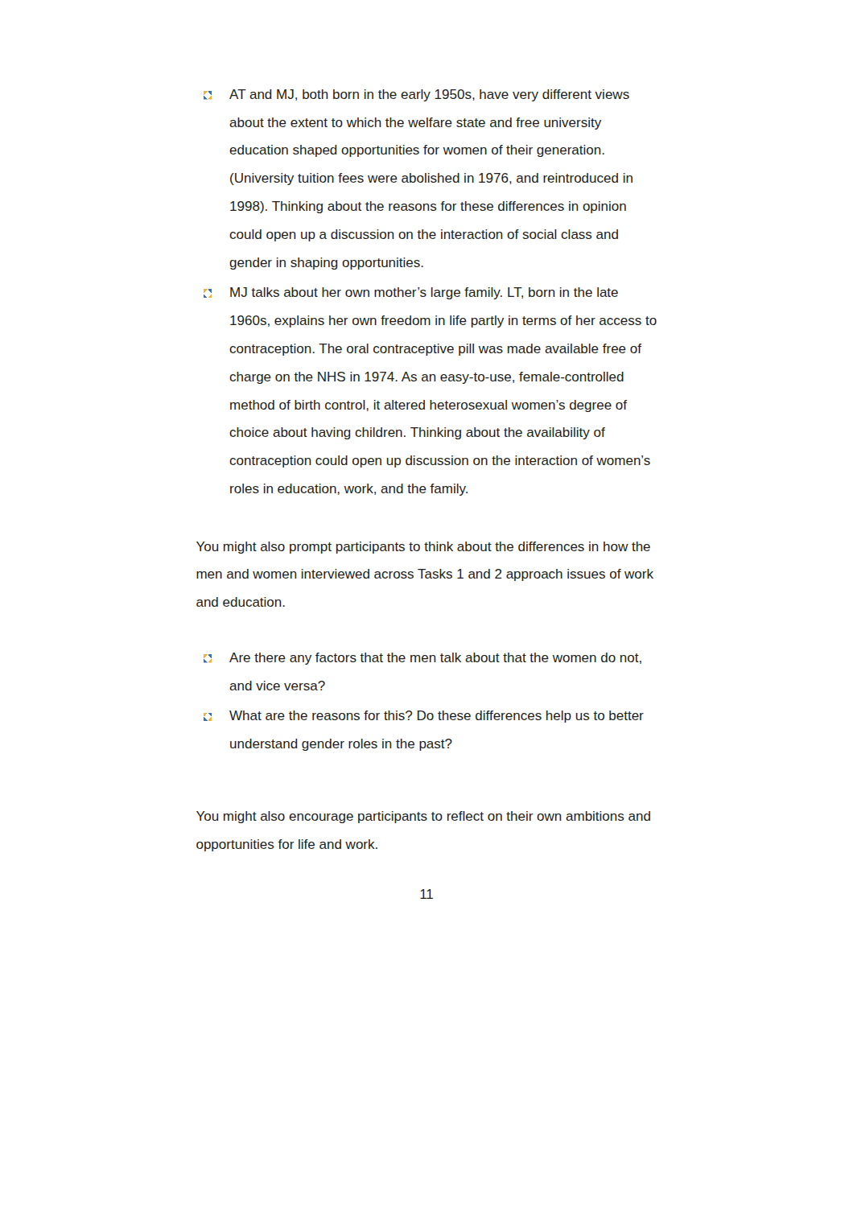AT and MJ, both born in the early 1950s, have very different views about the extent to which the welfare state and free university education shaped opportunities for women of their generation. (University tuition fees were abolished in 1976, and reintroduced in 1998). Thinking about the reasons for these differences in opinion could open up a discussion on the interaction of social class and gender in shaping opportunities.
MJ talks about her own mother’s large family. LT, born in the late 1960s, explains her own freedom in life partly in terms of her access to contraception. The oral contraceptive pill was made available free of charge on the NHS in 1974. As an easy-to-use, female-controlled method of birth control, it altered heterosexual women’s degree of choice about having children. Thinking about the availability of contraception could open up discussion on the interaction of women’s roles in education, work, and the family.
You might also prompt participants to think about the differences in how the men and women interviewed across Tasks 1 and 2 approach issues of work and education.
Are there any factors that the men talk about that the women do not, and vice versa?
What are the reasons for this? Do these differences help us to better understand gender roles in the past?
You might also encourage participants to reflect on their own ambitions and opportunities for life and work.
11